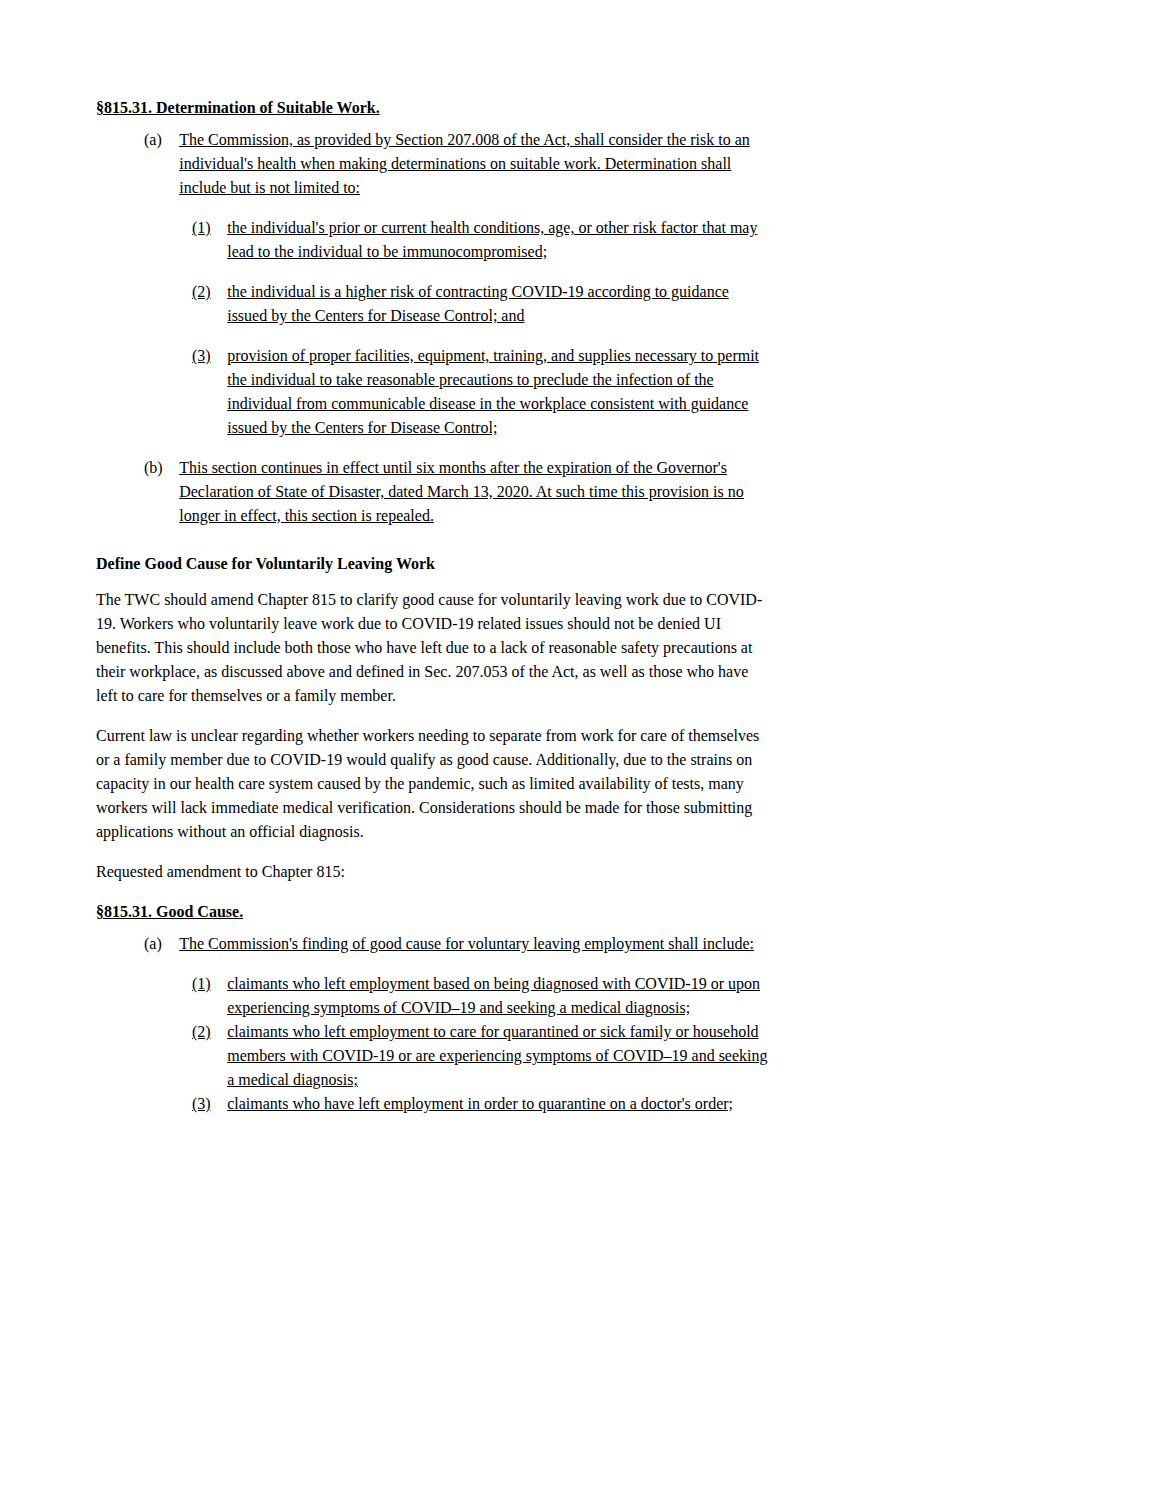§815.31. Determination of Suitable Work.
(a)
The Commission, as provided by Section 207.008 of the Act, shall consider the risk to an individual's health when making determinations on suitable work. Determination shall include but is not limited to:
(1)
the individual's prior or current health conditions, age, or other risk factor that may lead to the individual to be immunocompromised;
(2)
the individual is a higher risk of contracting COVID-19 according to guidance issued by the Centers for Disease Control; and
(3)
provision of proper facilities, equipment, training, and supplies necessary to permit the individual to take reasonable precautions to preclude the infection of the individual from communicable disease in the workplace consistent with guidance issued by the Centers for Disease Control;
(b)
This section continues in effect until six months after the expiration of the Governor's Declaration of State of Disaster, dated March 13, 2020. At such time this provision is no longer in effect, this section is repealed.
Define Good Cause for Voluntarily Leaving Work
The TWC should amend Chapter 815 to clarify good cause for voluntarily leaving work due to COVID-19. Workers who voluntarily leave work due to COVID-19 related issues should not be denied UI benefits. This should include both those who have left due to a lack of reasonable safety precautions at their workplace, as discussed above and defined in Sec. 207.053 of the Act, as well as those who have left to care for themselves or a family member.
Current law is unclear regarding whether workers needing to separate from work for care of themselves or a family member due to COVID-19 would qualify as good cause. Additionally, due to the strains on capacity in our health care system caused by the pandemic, such as limited availability of tests, many workers will lack immediate medical verification. Considerations should be made for those submitting applications without an official diagnosis.
Requested amendment to Chapter 815:
§815.31. Good Cause.
(a)
The Commission's finding of good cause for voluntary leaving employment shall include:
(1)
claimants who left employment based on being diagnosed with COVID-19 or upon experiencing symptoms of COVID–19 and seeking a medical diagnosis;
(2)
claimants who left employment to care for quarantined or sick family or household members with COVID-19 or are experiencing symptoms of COVID–19 and seeking a medical diagnosis;
(3)
claimants who have left employment in order to quarantine on a doctor's order;